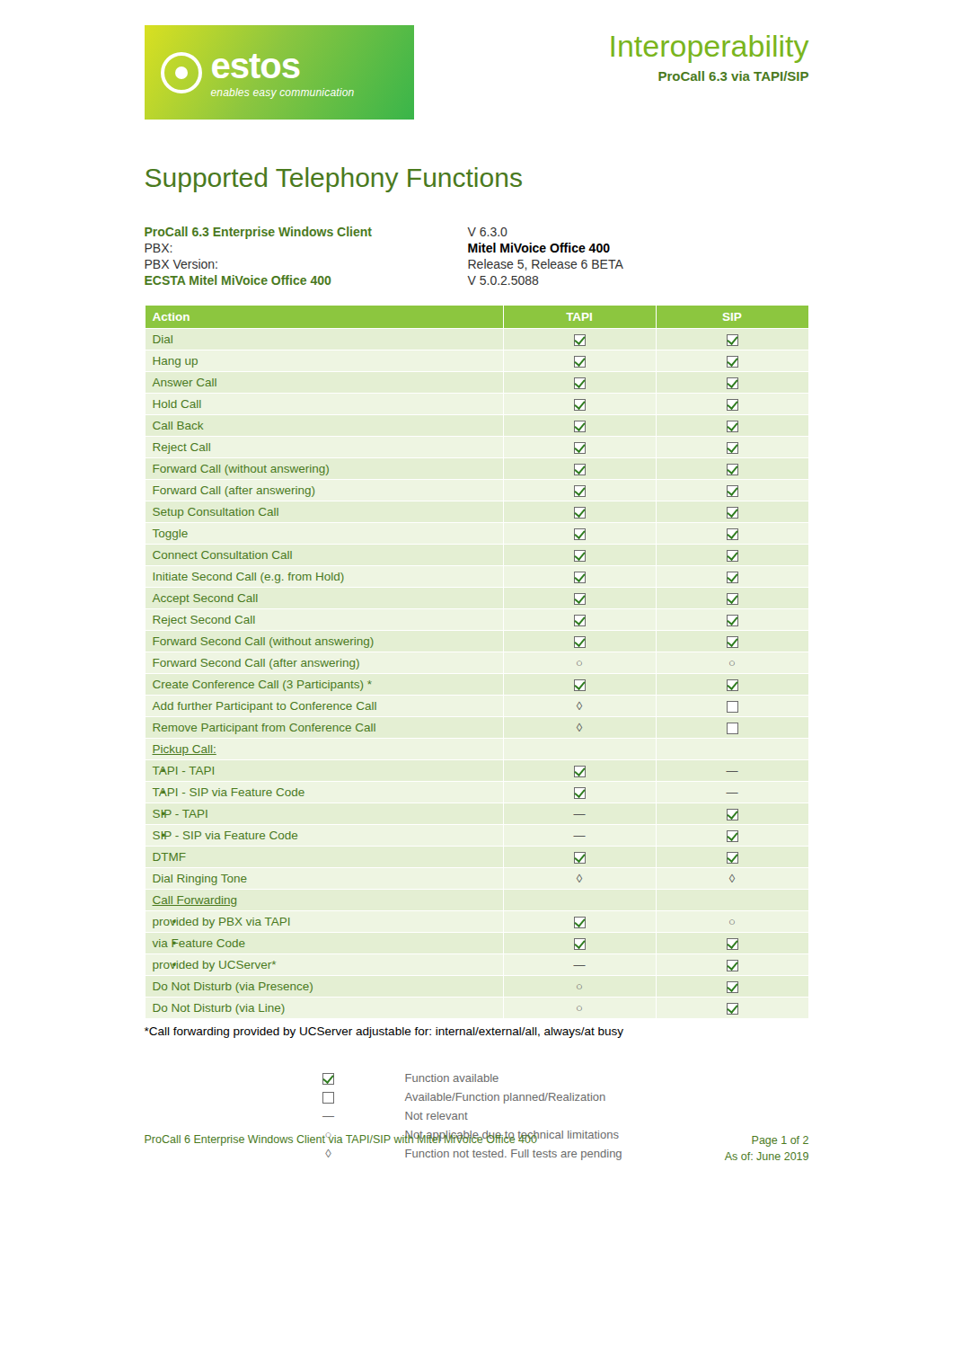estos
enables easy communication
Interoperability
ProCall 6.3 via TAPI/SIP
Supported Telephony Functions
| ProCall 6.3 Enterprise Windows Client | V 6.3.0 |
| PBX: | Mitel MiVoice Office 400 |
| PBX Version: | Release 5, Release 6 BETA |
| ECSTA Mitel MiVoice Office 400 | V 5.0.2.5088 |
| Action | TAPI | SIP |
| --- | --- | --- |
| Dial | | |
| Hang up | | |
| Answer Call | | |
| Hold Call | | |
| Call Back | | |
| Reject Call | | |
| Forward Call (without answering) | | |
| Forward Call (after answering) | | |
| Setup Consultation Call | | |
| Toggle | | |
| Connect Consultation Call | | |
| Initiate Second Call (e.g. from Hold) | | |
| Accept Second Call | | |
| Reject Second Call | | |
| Forward Second Call (without answering) | | |
| Forward Second Call (after answering) | ○ | ○ |
| Create Conference Call (3 Participants) * | | |
| Add further Participant to Conference Call | ◊ | |
| Remove Participant from Conference Call | ◊ | |
| Pickup Call: | | |
| TAPI - TAPI | | — |
| TAPI - SIP via Feature Code | | — |
| SIP - TAPI | — | |
| SIP - SIP via Feature Code | — | |
| DTMF | | |
| Dial Ringing Tone | ◊ | ◊ |
| Call Forwarding | | |
| provided by PBX via TAPI | | ○ |
| via Feature Code | | |
| provided by UCServer* | — | |
| Do Not Disturb (via Presence) | ○ | |
| Do Not Disturb (via Line) | ○ | |
*Call forwarding provided by UCServer adjustable for: internal/external/all, always/at busy
| | Function available |
| | Available/Function planned/Realization |
| — | Not relevant |
| ○ | Not applicable due to technical limitations |
| ◊ | Function not tested. Full tests are pending |
ProCall 6 Enterprise Windows Client via TAPI/SIP with Mitel MiVoice Office 400
Page 1 of 2
As of: June 2019